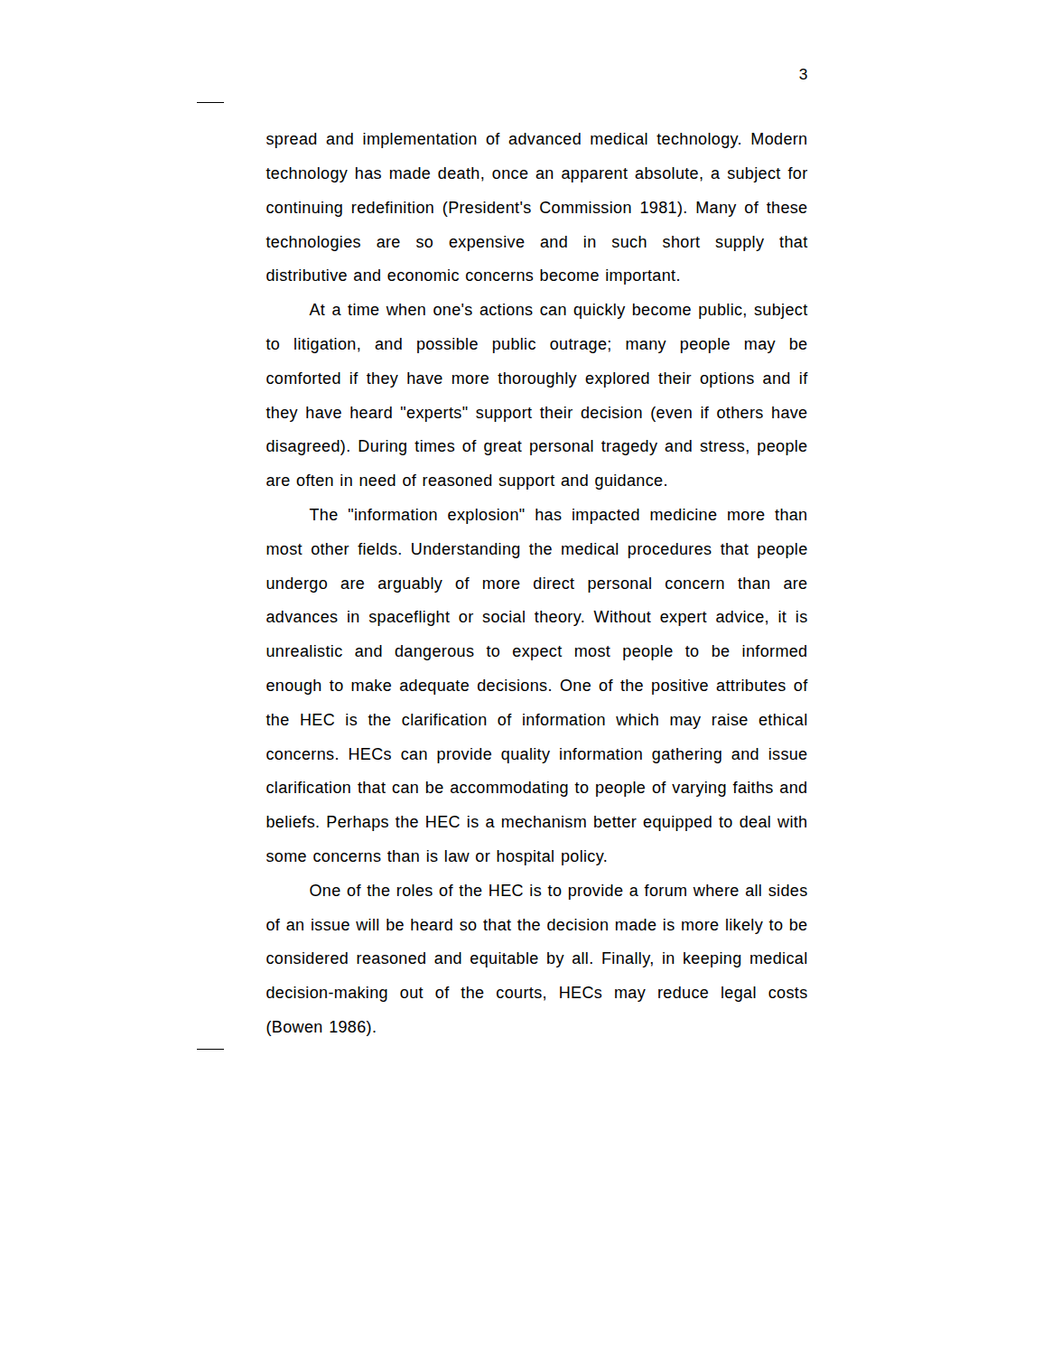3
spread and implementation of advanced medical technology. Modern technology has made death, once an apparent absolute, a subject for continuing redefinition (President's Commission 1981). Many of these technologies are so expensive and in such short supply that distributive and economic concerns become important.
At a time when one's actions can quickly become public, subject to litigation, and possible public outrage; many people may be comforted if they have more thoroughly explored their options and if they have heard "experts" support their decision (even if others have disagreed). During times of great personal tragedy and stress, people are often in need of reasoned support and guidance.
The "information explosion" has impacted medicine more than most other fields. Understanding the medical procedures that people undergo are arguably of more direct personal concern than are advances in spaceflight or social theory. Without expert advice, it is unrealistic and dangerous to expect most people to be informed enough to make adequate decisions. One of the positive attributes of the HEC is the clarification of information which may raise ethical concerns. HECs can provide quality information gathering and issue clarification that can be accommodating to people of varying faiths and beliefs. Perhaps the HEC is a mechanism better equipped to deal with some concerns than is law or hospital policy.
One of the roles of the HEC is to provide a forum where all sides of an issue will be heard so that the decision made is more likely to be considered reasoned and equitable by all. Finally, in keeping medical decision-making out of the courts, HECs may reduce legal costs (Bowen 1986).